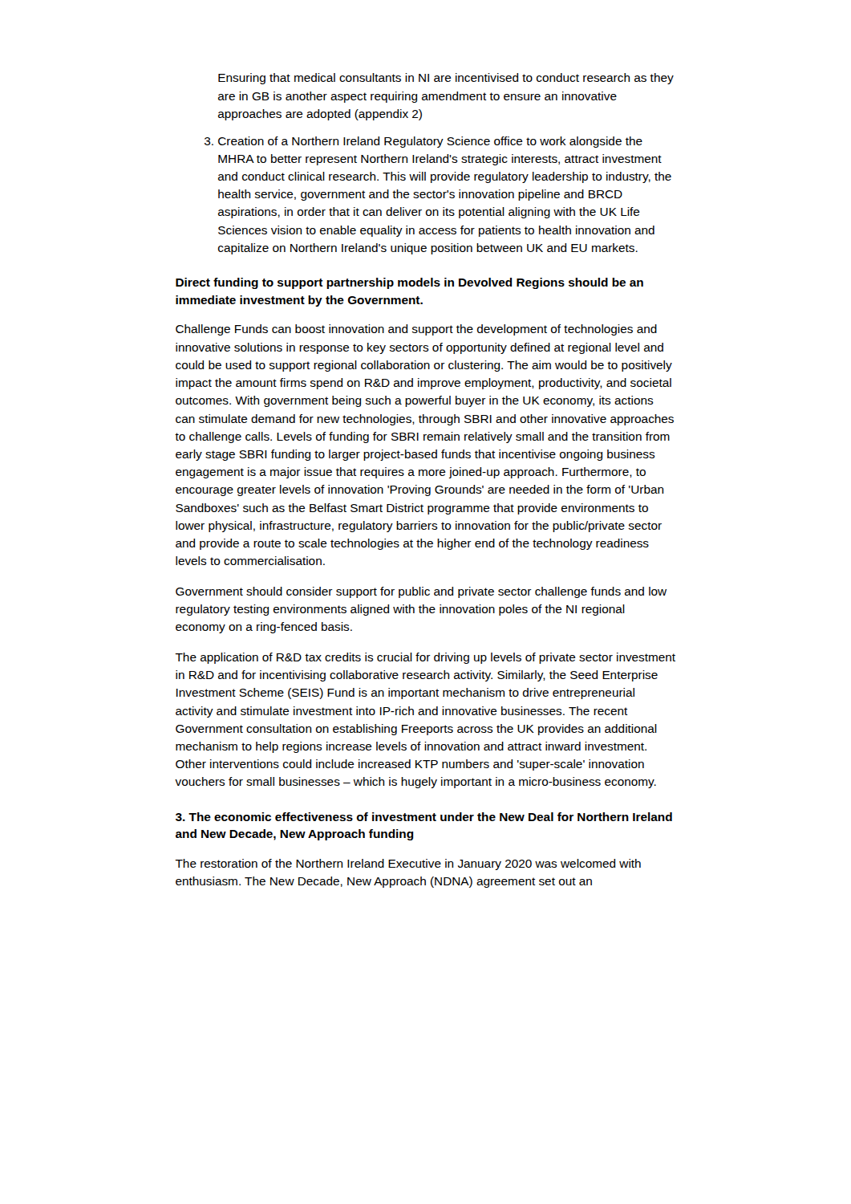Ensuring that medical consultants in NI are incentivised to conduct research as they are in GB is another aspect requiring amendment to ensure an innovative approaches are adopted (appendix 2)
Creation of a Northern Ireland Regulatory Science office to work alongside the MHRA to better represent Northern Ireland's strategic interests, attract investment and conduct clinical research. This will provide regulatory leadership to industry, the health service, government and the sector's innovation pipeline and BRCD aspirations, in order that it can deliver on its potential aligning with the UK Life Sciences vision to enable equality in access for patients to health innovation and capitalize on Northern Ireland's unique position between UK and EU markets.
Direct funding to support partnership models in Devolved Regions should be an immediate investment by the Government.
Challenge Funds can boost innovation and support the development of technologies and innovative solutions in response to key sectors of opportunity defined at regional level and could be used to support regional collaboration or clustering. The aim would be to positively impact the amount firms spend on R&D and improve employment, productivity, and societal outcomes. With government being such a powerful buyer in the UK economy, its actions can stimulate demand for new technologies, through SBRI and other innovative approaches to challenge calls. Levels of funding for SBRI remain relatively small and the transition from early stage SBRI funding to larger project-based funds that incentivise ongoing business engagement is a major issue that requires a more joined-up approach. Furthermore, to encourage greater levels of innovation 'Proving Grounds' are needed in the form of 'Urban Sandboxes' such as the Belfast Smart District programme that provide environments to lower physical, infrastructure, regulatory barriers to innovation for the public/private sector and provide a route to scale technologies at the higher end of the technology readiness levels to commercialisation.
Government should consider support for public and private sector challenge funds and low regulatory testing environments aligned with the innovation poles of the NI regional economy on a ring-fenced basis.
The application of R&D tax credits is crucial for driving up levels of private sector investment in R&D and for incentivising collaborative research activity. Similarly, the Seed Enterprise Investment Scheme (SEIS) Fund is an important mechanism to drive entrepreneurial activity and stimulate investment into IP-rich and innovative businesses. The recent Government consultation on establishing Freeports across the UK provides an additional mechanism to help regions increase levels of innovation and attract inward investment. Other interventions could include increased KTP numbers and 'super-scale' innovation vouchers for small businesses – which is hugely important in a micro-business economy.
3. The economic effectiveness of investment under the New Deal for Northern Ireland and New Decade, New Approach funding
The restoration of the Northern Ireland Executive in January 2020 was welcomed with enthusiasm. The New Decade, New Approach (NDNA) agreement set out an